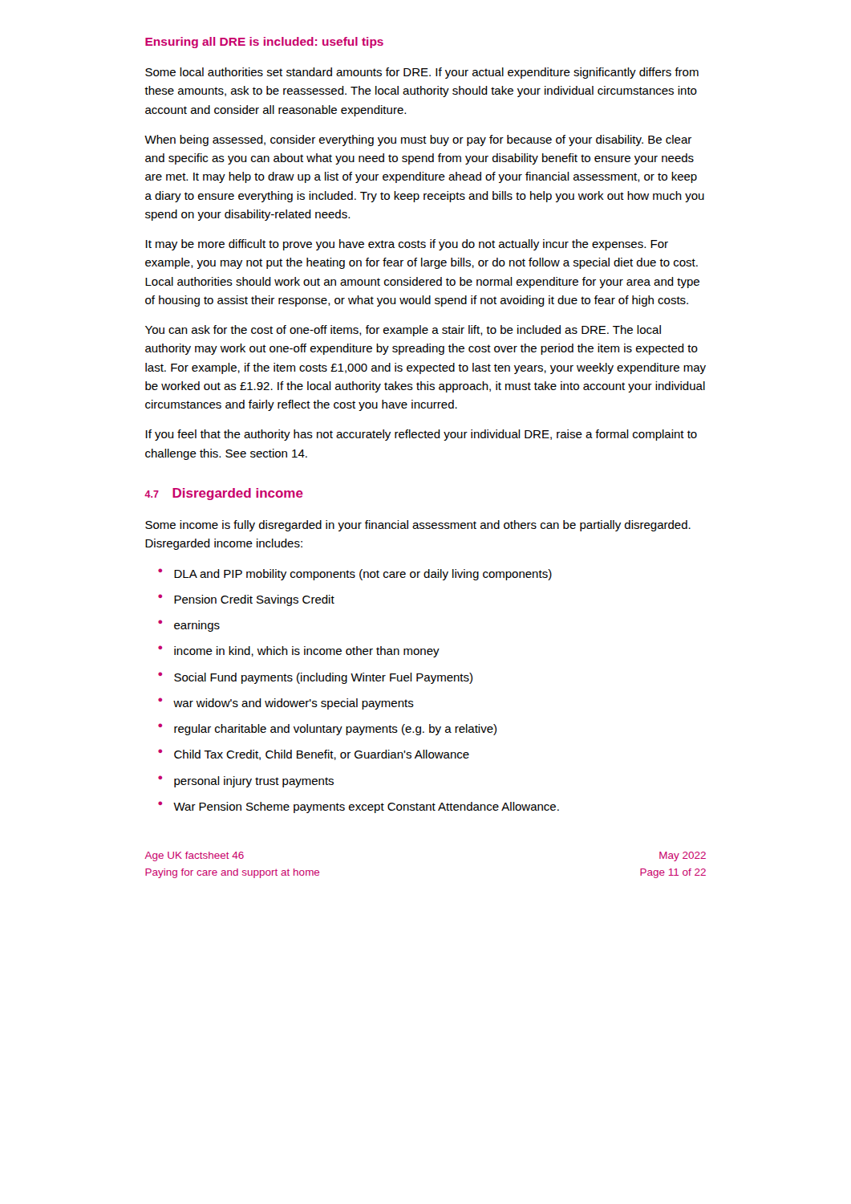Ensuring all DRE is included: useful tips
Some local authorities set standard amounts for DRE. If your actual expenditure significantly differs from these amounts, ask to be reassessed. The local authority should take your individual circumstances into account and consider all reasonable expenditure.
When being assessed, consider everything you must buy or pay for because of your disability. Be clear and specific as you can about what you need to spend from your disability benefit to ensure your needs are met. It may help to draw up a list of your expenditure ahead of your financial assessment, or to keep a diary to ensure everything is included. Try to keep receipts and bills to help you work out how much you spend on your disability-related needs.
It may be more difficult to prove you have extra costs if you do not actually incur the expenses. For example, you may not put the heating on for fear of large bills, or do not follow a special diet due to cost. Local authorities should work out an amount considered to be normal expenditure for your area and type of housing to assist their response, or what you would spend if not avoiding it due to fear of high costs.
You can ask for the cost of one-off items, for example a stair lift, to be included as DRE. The local authority may work out one-off expenditure by spreading the cost over the period the item is expected to last. For example, if the item costs £1,000 and is expected to last ten years, your weekly expenditure may be worked out as £1.92. If the local authority takes this approach, it must take into account your individual circumstances and fairly reflect the cost you have incurred.
If you feel that the authority has not accurately reflected your individual DRE, raise a formal complaint to challenge this. See section 14.
4.7 Disregarded income
Some income is fully disregarded in your financial assessment and others can be partially disregarded. Disregarded income includes:
DLA and PIP mobility components (not care or daily living components)
Pension Credit Savings Credit
earnings
income in kind, which is income other than money
Social Fund payments (including Winter Fuel Payments)
war widow's and widower's special payments
regular charitable and voluntary payments (e.g. by a relative)
Child Tax Credit, Child Benefit, or Guardian's Allowance
personal injury trust payments
War Pension Scheme payments except Constant Attendance Allowance.
Age UK factsheet 46
Paying for care and support at home
May 2022
Page 11 of 22